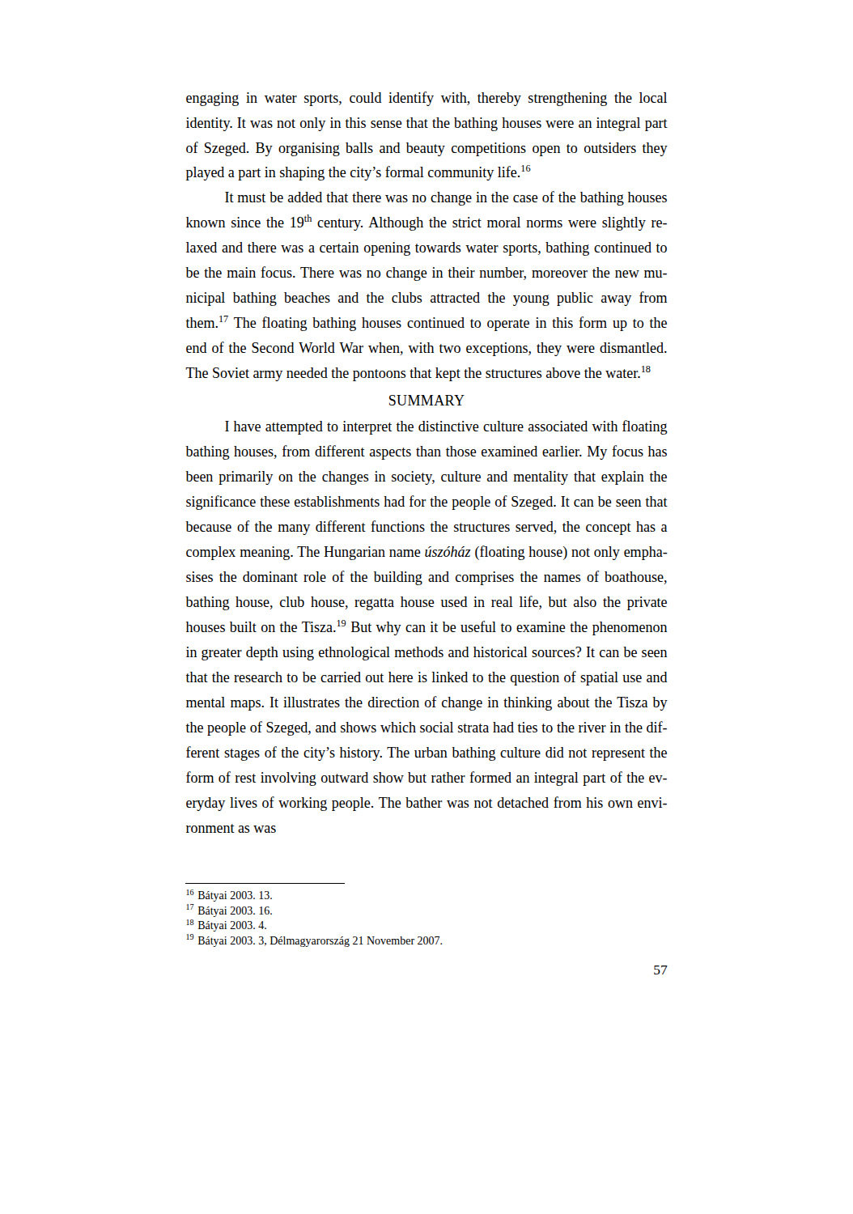engaging in water sports, could identify with, thereby strengthening the local identity. It was not only in this sense that the bathing houses were an integral part of Szeged. By organising balls and beauty competitions open to outsiders they played a part in shaping the city’s formal community life.16
It must be added that there was no change in the case of the bathing houses known since the 19th century. Although the strict moral norms were slightly relaxed and there was a certain opening towards water sports, bathing continued to be the main focus. There was no change in their number, moreover the new municipal bathing beaches and the clubs attracted the young public away from them.17 The floating bathing houses continued to operate in this form up to the end of the Second World War when, with two exceptions, they were dismantled. The Soviet army needed the pontoons that kept the structures above the water.18
SUMMARY
I have attempted to interpret the distinctive culture associated with floating bathing houses, from different aspects than those examined earlier. My focus has been primarily on the changes in society, culture and mentality that explain the significance these establishments had for the people of Szeged. It can be seen that because of the many different functions the structures served, the concept has a complex meaning. The Hungarian name úszóház (floating house) not only emphasises the dominant role of the building and comprises the names of boathouse, bathing house, club house, regatta house used in real life, but also the private houses built on the Tisza.19 But why can it be useful to examine the phenomenon in greater depth using ethnological methods and historical sources? It can be seen that the research to be carried out here is linked to the question of spatial use and mental maps. It illustrates the direction of change in thinking about the Tisza by the people of Szeged, and shows which social strata had ties to the river in the different stages of the city’s history. The urban bathing culture did not represent the form of rest involving outward show but rather formed an integral part of the everyday lives of working people. The bather was not detached from his own environment as was
16 Bátyai 2003. 13.
17 Bátyai 2003. 16.
18 Bátyai 2003. 4.
19 Bátyai 2003. 3, Délmagyarország 21 November 2007.
57